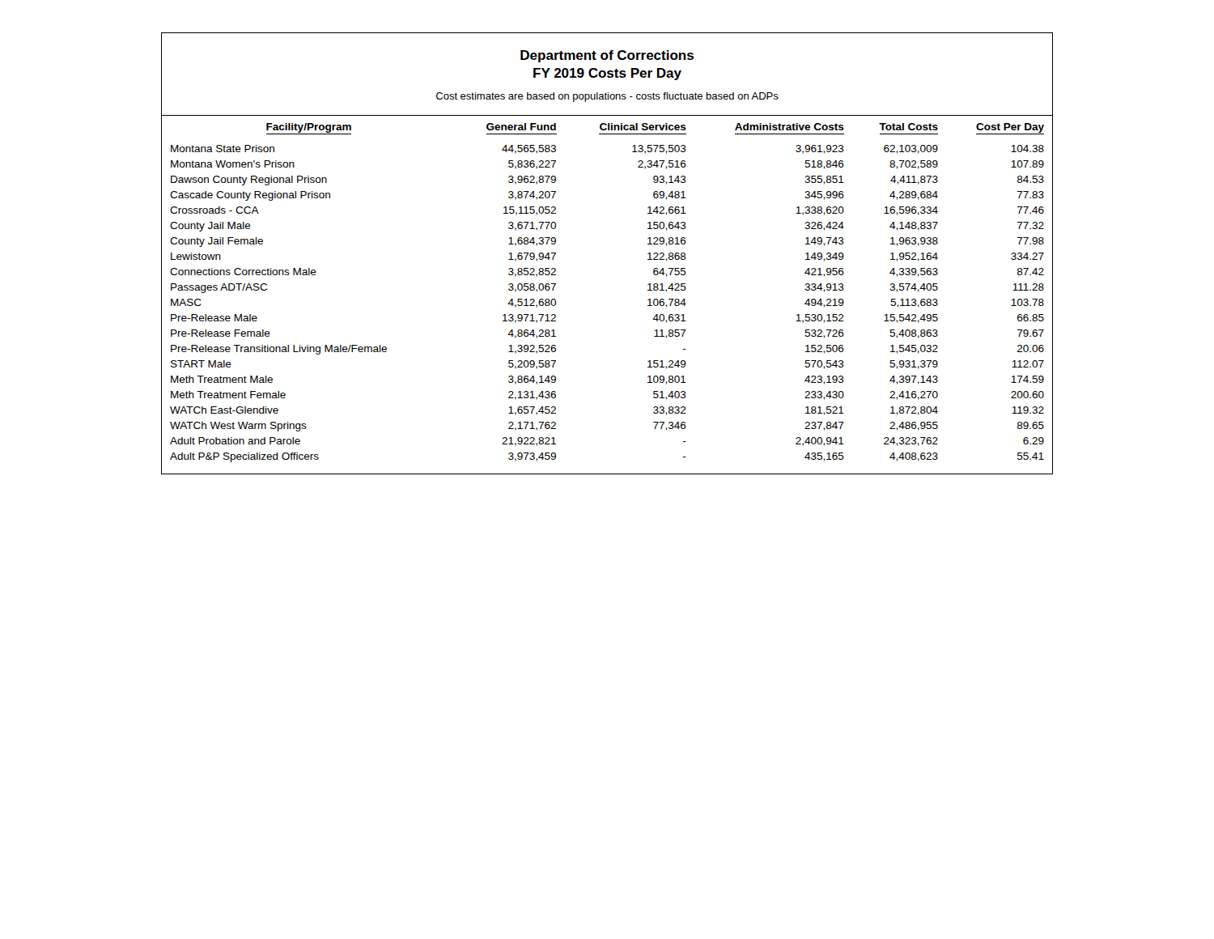Department of Corrections
FY 2019 Costs Per Day
Cost estimates are based on populations - costs fluctuate based on ADPs
| Facility/Program | General Fund | Clinical Services | Administrative Costs | Total Costs | Cost Per Day |
| --- | --- | --- | --- | --- | --- |
| Montana State Prison | 44,565,583 | 13,575,503 | 3,961,923 | 62,103,009 | 104.38 |
| Montana Women's Prison | 5,836,227 | 2,347,516 | 518,846 | 8,702,589 | 107.89 |
| Dawson County Regional Prison | 3,962,879 | 93,143 | 355,851 | 4,411,873 | 84.53 |
| Cascade County Regional Prison | 3,874,207 | 69,481 | 345,996 | 4,289,684 | 77.83 |
| Crossroads - CCA | 15,115,052 | 142,661 | 1,338,620 | 16,596,334 | 77.46 |
| County Jail Male | 3,671,770 | 150,643 | 326,424 | 4,148,837 | 77.32 |
| County Jail Female | 1,684,379 | 129,816 | 149,743 | 1,963,938 | 77.98 |
| Lewistown | 1,679,947 | 122,868 | 149,349 | 1,952,164 | 334.27 |
| Connections Corrections Male | 3,852,852 | 64,755 | 421,956 | 4,339,563 | 87.42 |
| Passages ADT/ASC | 3,058,067 | 181,425 | 334,913 | 3,574,405 | 111.28 |
| MASC | 4,512,680 | 106,784 | 494,219 | 5,113,683 | 103.78 |
| Pre-Release Male | 13,971,712 | 40,631 | 1,530,152 | 15,542,495 | 66.85 |
| Pre-Release Female | 4,864,281 | 11,857 | 532,726 | 5,408,863 | 79.67 |
| Pre-Release Transitional Living Male/Female | 1,392,526 | - | 152,506 | 1,545,032 | 20.06 |
| START Male | 5,209,587 | 151,249 | 570,543 | 5,931,379 | 112.07 |
| Meth Treatment Male | 3,864,149 | 109,801 | 423,193 | 4,397,143 | 174.59 |
| Meth Treatment Female | 2,131,436 | 51,403 | 233,430 | 2,416,270 | 200.60 |
| WATCh East-Glendive | 1,657,452 | 33,832 | 181,521 | 1,872,804 | 119.32 |
| WATCh West Warm Springs | 2,171,762 | 77,346 | 237,847 | 2,486,955 | 89.65 |
| Adult Probation and Parole | 21,922,821 | - | 2,400,941 | 24,323,762 | 6.29 |
| Adult P&P Specialized Officers | 3,973,459 | - | 435,165 | 4,408,623 | 55.41 |